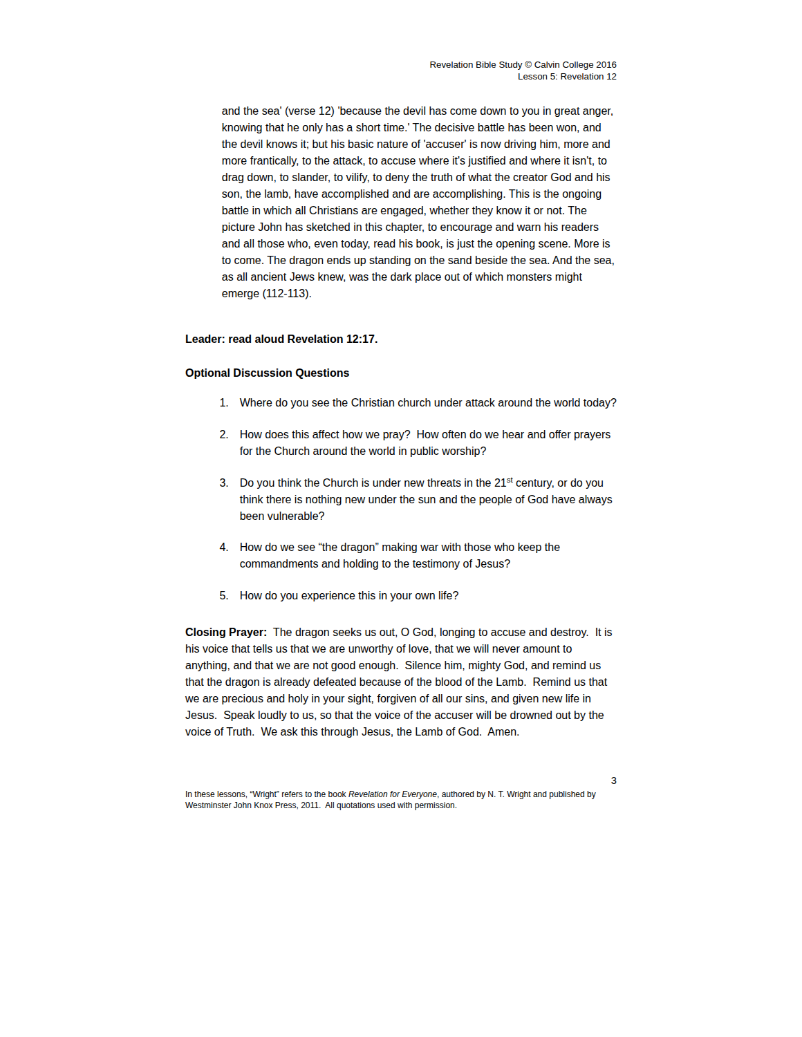Revelation Bible Study © Calvin College 2016
Lesson 5: Revelation 12
and the sea' (verse 12) 'because the devil has come down to you in great anger, knowing that he only has a short time.' The decisive battle has been won, and the devil knows it; but his basic nature of 'accuser' is now driving him, more and more frantically, to the attack, to accuse where it's justified and where it isn't, to drag down, to slander, to vilify, to deny the truth of what the creator God and his son, the lamb, have accomplished and are accomplishing. This is the ongoing battle in which all Christians are engaged, whether they know it or not. The picture John has sketched in this chapter, to encourage and warn his readers and all those who, even today, read his book, is just the opening scene. More is to come. The dragon ends up standing on the sand beside the sea. And the sea, as all ancient Jews knew, was the dark place out of which monsters might emerge (112-113).
Leader: read aloud Revelation 12:17.
Optional Discussion Questions
Where do you see the Christian church under attack around the world today?
How does this affect how we pray? How often do we hear and offer prayers for the Church around the world in public worship?
Do you think the Church is under new threats in the 21st century, or do you think there is nothing new under the sun and the people of God have always been vulnerable?
How do we see “the dragon” making war with those who keep the commandments and holding to the testimony of Jesus?
How do you experience this in your own life?
Closing Prayer: The dragon seeks us out, O God, longing to accuse and destroy. It is his voice that tells us that we are unworthy of love, that we will never amount to anything, and that we are not good enough. Silence him, mighty God, and remind us that the dragon is already defeated because of the blood of the Lamb. Remind us that we are precious and holy in your sight, forgiven of all our sins, and given new life in Jesus. Speak loudly to us, so that the voice of the accuser will be drowned out by the voice of Truth. We ask this through Jesus, the Lamb of God. Amen.
3
In these lessons, “Wright” refers to the book Revelation for Everyone, authored by N. T. Wright and published by Westminster John Knox Press, 2011. All quotations used with permission.